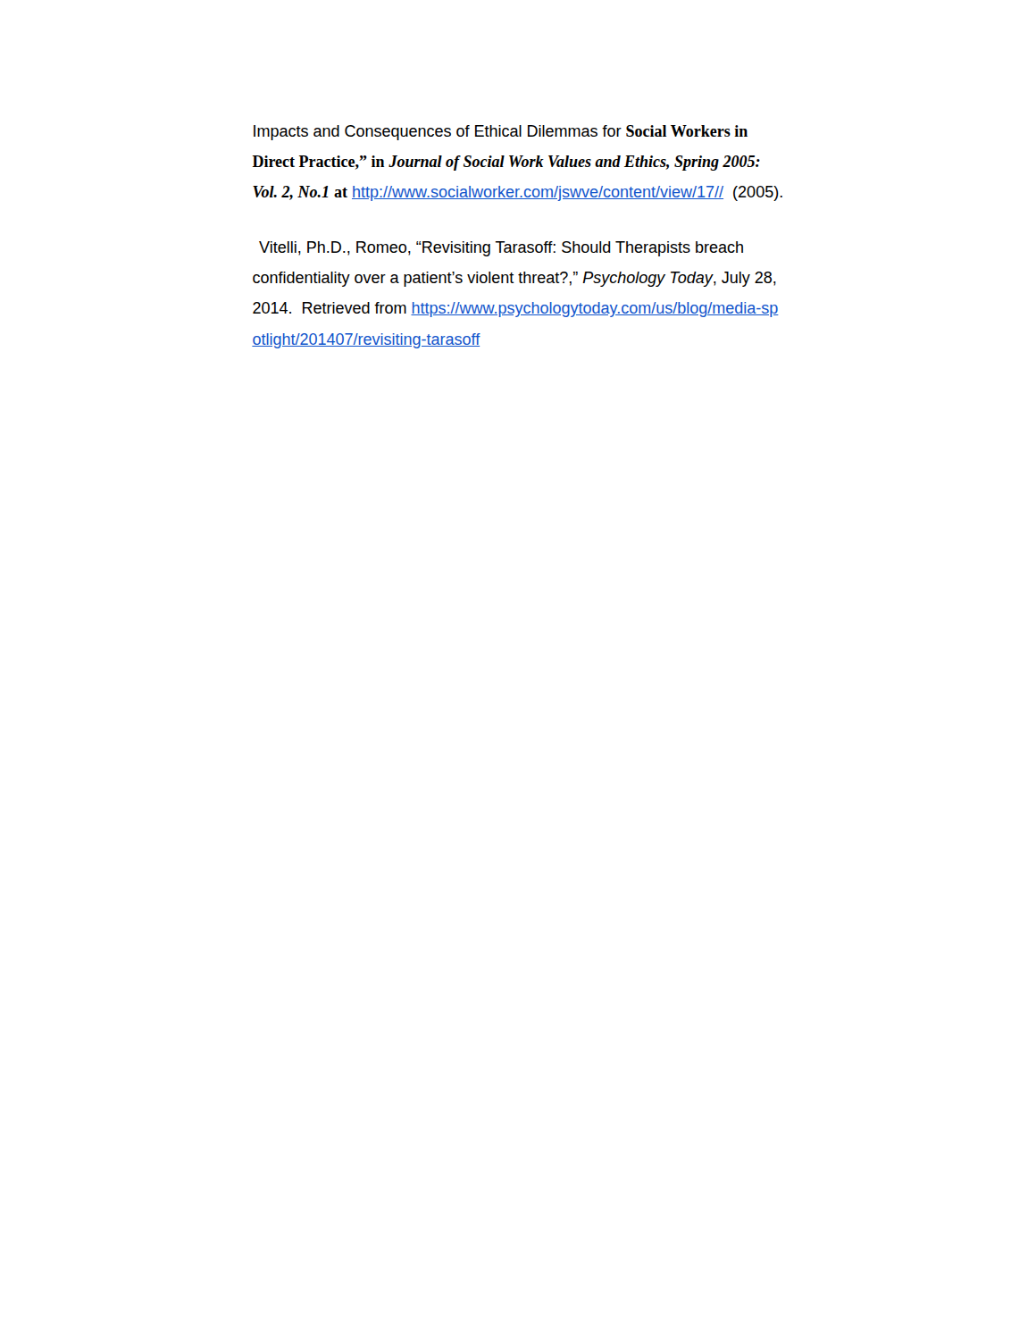Impacts and Consequences of Ethical Dilemmas for Social Workers in Direct Practice,” in Journal of Social Work Values and Ethics, Spring 2005: Vol. 2, No.1 at http://www.socialworker.com/jswve/content/view/17// (2005).
Vitelli, Ph.D., Romeo, “Revisiting Tarasoff: Should Therapists breach confidentiality over a patient’s violent threat?,” Psychology Today, July 28, 2014. Retrieved from https://www.psychologytoday.com/us/blog/media-spotlight/201407/revisiting-tarasoff